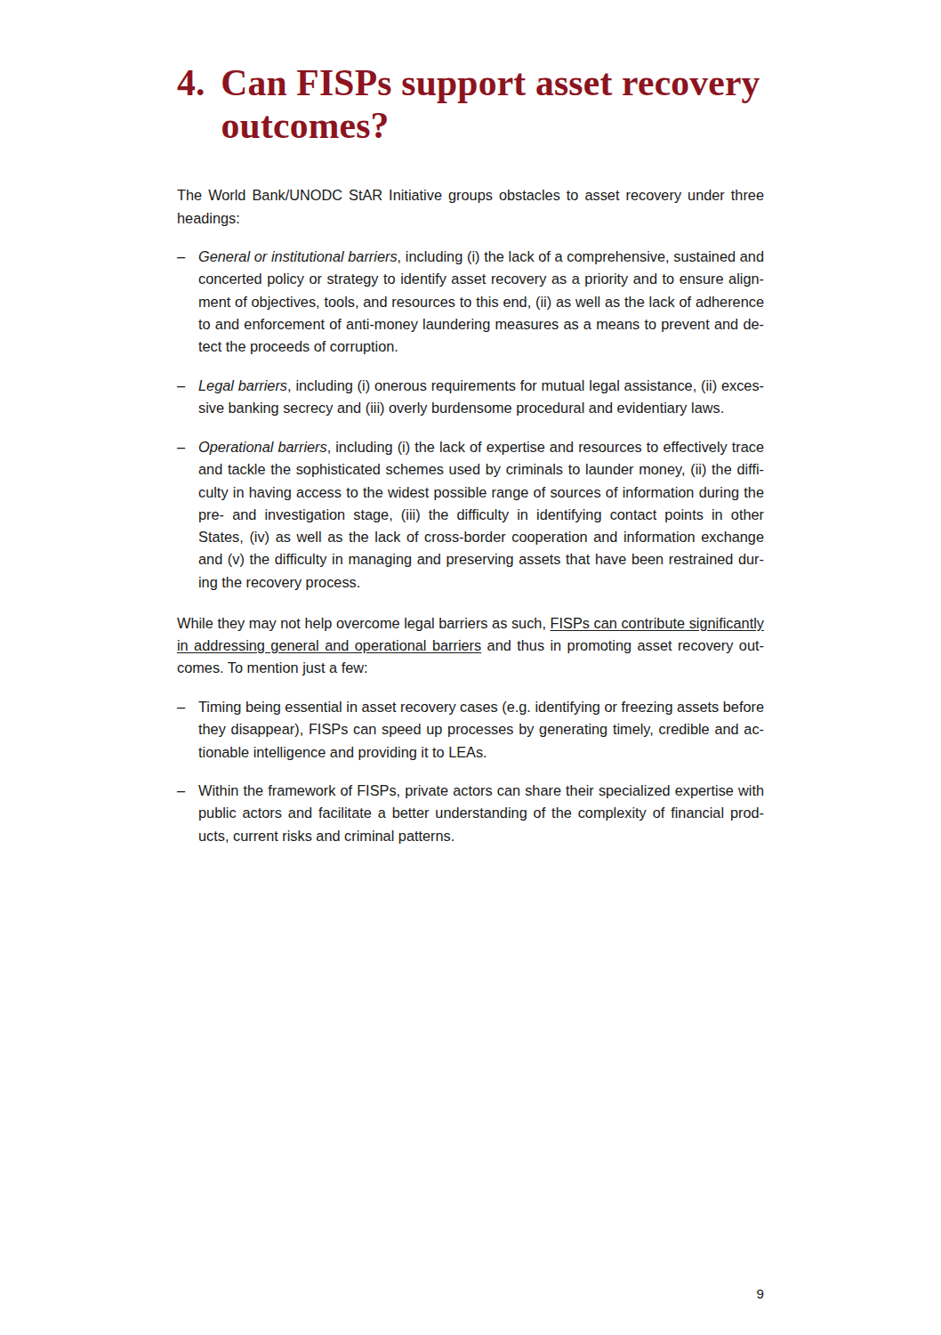4. Can FISPs support asset recovery outcomes?
The World Bank/UNODC StAR Initiative groups obstacles to asset recovery under three headings:
General or institutional barriers, including (i) the lack of a comprehensive, sustained and concerted policy or strategy to identify asset recovery as a priority and to ensure alignment of objectives, tools, and resources to this end, (ii) as well as the lack of adherence to and enforcement of anti-money laundering measures as a means to prevent and detect the proceeds of corruption.
Legal barriers, including (i) onerous requirements for mutual legal assistance, (ii) excessive banking secrecy and (iii) overly burdensome procedural and evidentiary laws.
Operational barriers, including (i) the lack of expertise and resources to effectively trace and tackle the sophisticated schemes used by criminals to launder money, (ii) the difficulty in having access to the widest possible range of sources of information during the pre- and investigation stage, (iii) the difficulty in identifying contact points in other States, (iv) as well as the lack of cross-border cooperation and information exchange and (v) the difficulty in managing and preserving assets that have been restrained during the recovery process.
While they may not help overcome legal barriers as such, FISPs can contribute significantly in addressing general and operational barriers and thus in promoting asset recovery outcomes. To mention just a few:
Timing being essential in asset recovery cases (e.g. identifying or freezing assets before they disappear), FISPs can speed up processes by generating timely, credible and actionable intelligence and providing it to LEAs.
Within the framework of FISPs, private actors can share their specialized expertise with public actors and facilitate a better understanding of the complexity of financial products, current risks and criminal patterns.
9